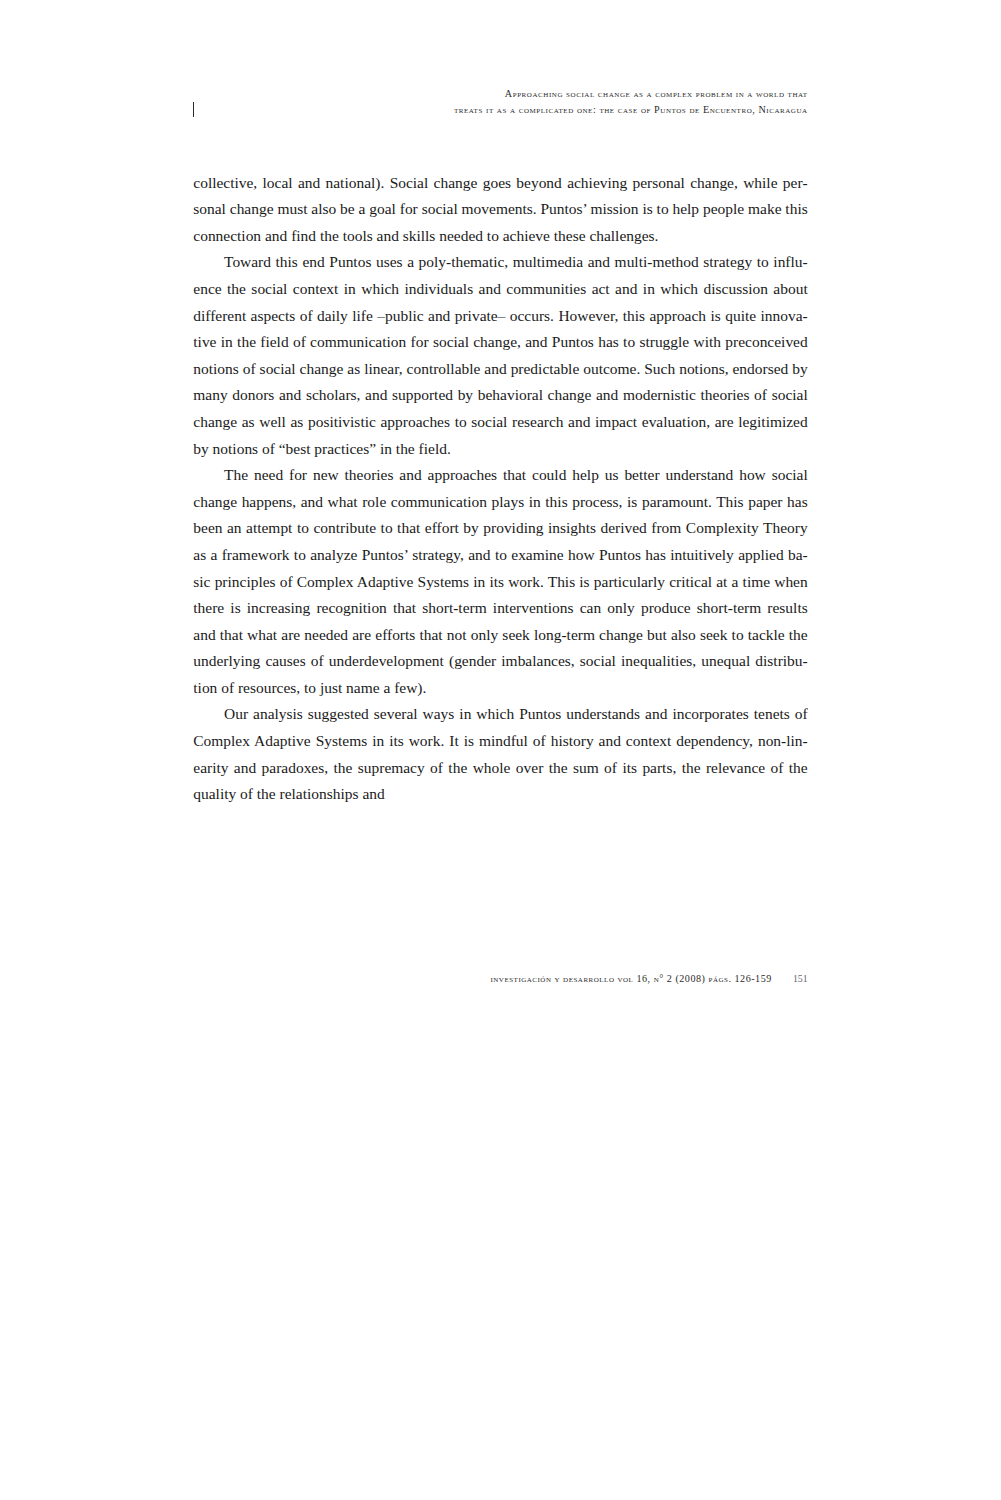Approaching social change as a complex problem in a world that treats it as a complicated one: the case of Puntos de Encuentro, Nicaragua
collective, local and national). Social change goes beyond achieving personal change, while personal change must also be a goal for social movements. Puntos’ mission is to help people make this connection and find the tools and skills needed to achieve these challenges.
Toward this end Puntos uses a poly-thematic, multimedia and multi-method strategy to influence the social context in which individuals and communities act and in which discussion about different aspects of daily life –public and private– occurs. However, this approach is quite innovative in the field of communication for social change, and Puntos has to struggle with preconceived notions of social change as linear, controllable and predictable outcome. Such notions, endorsed by many donors and scholars, and supported by behavioral change and modernistic theories of social change as well as positivistic approaches to social research and impact evaluation, are legitimized by notions of “best practices” in the field.
The need for new theories and approaches that could help us better understand how social change happens, and what role communication plays in this process, is paramount. This paper has been an attempt to contribute to that effort by providing insights derived from Complexity Theory as a framework to analyze Puntos’ strategy, and to examine how Puntos has intuitively applied basic principles of Complex Adaptive Systems in its work. This is particularly critical at a time when there is increasing recognition that short-term interventions can only produce short-term results and that what are needed are efforts that not only seek long-term change but also seek to tackle the underlying causes of underdevelopment (gender imbalances, social inequalities, unequal distribution of resources, to just name a few).
Our analysis suggested several ways in which Puntos understands and incorporates tenets of Complex Adaptive Systems in its work. It is mindful of history and context dependency, non-linearity and paradoxes, the supremacy of the whole over the sum of its parts, the relevance of the quality of the relationships and
investigación y desarrollo vol 16, n° 2 (2008) págs. 126-159 151